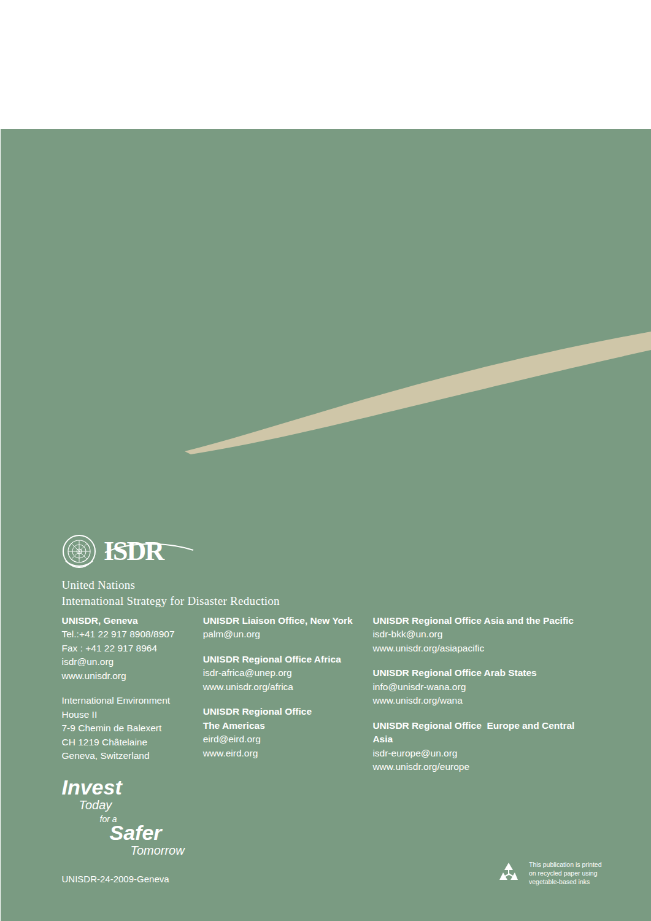ISDR
United Nations
International Strategy for Disaster Reduction
UNISDR, Geneva
Tel.:+41 22 917 8908/8907
Fax : +41 22 917 8964
isdr@un.org
www.unisdr.org
International Environment
House II
7-9 Chemin de Balexert
CH 1219 Châtelaine
Geneva, Switzerland
UNISDR Liaison Office, New York
palm@un.org
UNISDR Regional Office Africa
isdr-africa@unep.org
www.unisdr.org/africa
UNISDR Regional Office
The Americas
eird@eird.org
www.eird.org
UNISDR Regional Office Asia and the Pacific
isdr-bkk@un.org
www.unisdr.org/asiapacific
UNISDR Regional Office Arab States
info@unisdr-wana.org
www.unisdr.org/wana
UNISDR Regional Office Europe and Central Asia
isdr-europe@un.org
www.unisdr.org/europe
Invest
Today
for a
Safer
Tomorrow
UNISDR-24-2009-Geneva
This publication is printed
on recycled paper using
vegetable-based inks